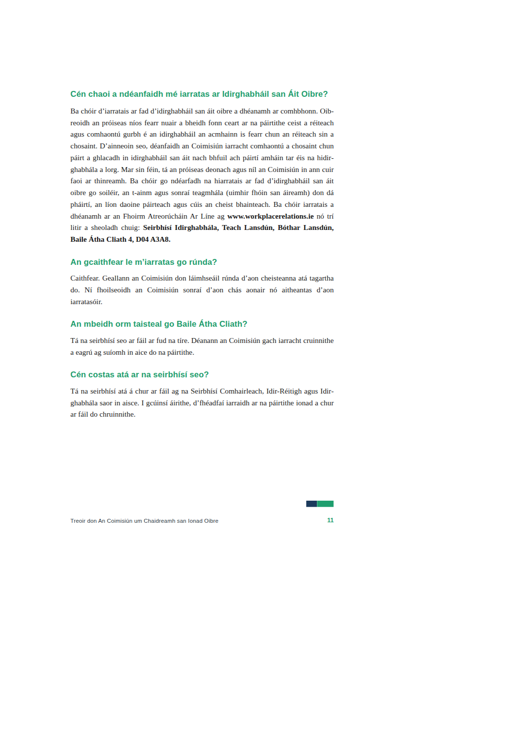Cén chaoi a ndéanfaidh mé iarratas ar Idirghabháil san Áit Oibre?
Ba chóir d’iarratais ar fad d’idirghabháil san áit oibre a dhéanamh ar comhbhonn. Oibreoidh an próiseas níos fearr nuair a bheidh fonn ceart ar na páirtithe ceist a réiteach agus comhaontú gurbh é an idirghabháil an acmhainn is fearr chun an réiteach sin a chosaint. D’ainneoin seo, déanfaidh an Coimisiún iarracht comhaontú a chosaint chun páirt a ghlacadh in idirghabháil san áit nach bhfuil ach páirtí amháin tar éis na hidirghabhála a lorg. Mar sin féin, tá an próiseas deonach agus níl an Coimisiún in ann cuir faoi ar thinreamh. Ba chóir go ndéarfadh na hiarratais ar fad d’idirghabháil san áit oibre go soiléir, an t-ainm agus sonraí teagmhála (uimhir fhóin san áireamh) don dá pháirtí, an líon daoine páirteach agus cúis an cheist bhainteach. Ba chóir iarratais a dhéanamh ar an Fhoirm Atreorúcháin Ar Líne ag www.workplacerelations.ie nó trí litir a sheoladh chuig: Seirbhísí Idirghabhála, Teach Lansdún, Bóthar Lansdún, Baile Átha Cliath 4, D04 A3A8.
An gcaithfear le m’iarratas go rúnda?
Caithfear. Geallann an Coimisiún don láimhseáil rúnda d’aon cheisteanna atá tagartha do. Ní fhoilseoidh an Coimisiún sonraí d’aon chás aonair nó aitheantas d’aon iarratasóir.
An mbeidh orm taisteal go Baile Átha Cliath?
Tá na seirbhísí seo ar fáil ar fud na tíre. Déanann an Coimisiún gach iarracht cruinnithe a eagrú ag suíomh in aice do na páirtithe.
Cén costas atá ar na seirbhísí seo?
Tá na seirbhísí atá á chur ar fáil ag na Seirbhísí Comhairleach, Idir-Réitigh agus Idirghabhála saor in aisce. I gcúinsí áirithe, d’fhéadfaí iarraidh ar na páirtithe ionad a chur ar fáil do chruinnithe.
Treoir don An Coimisiún um Chaidreamh san Ionad Oibre
11